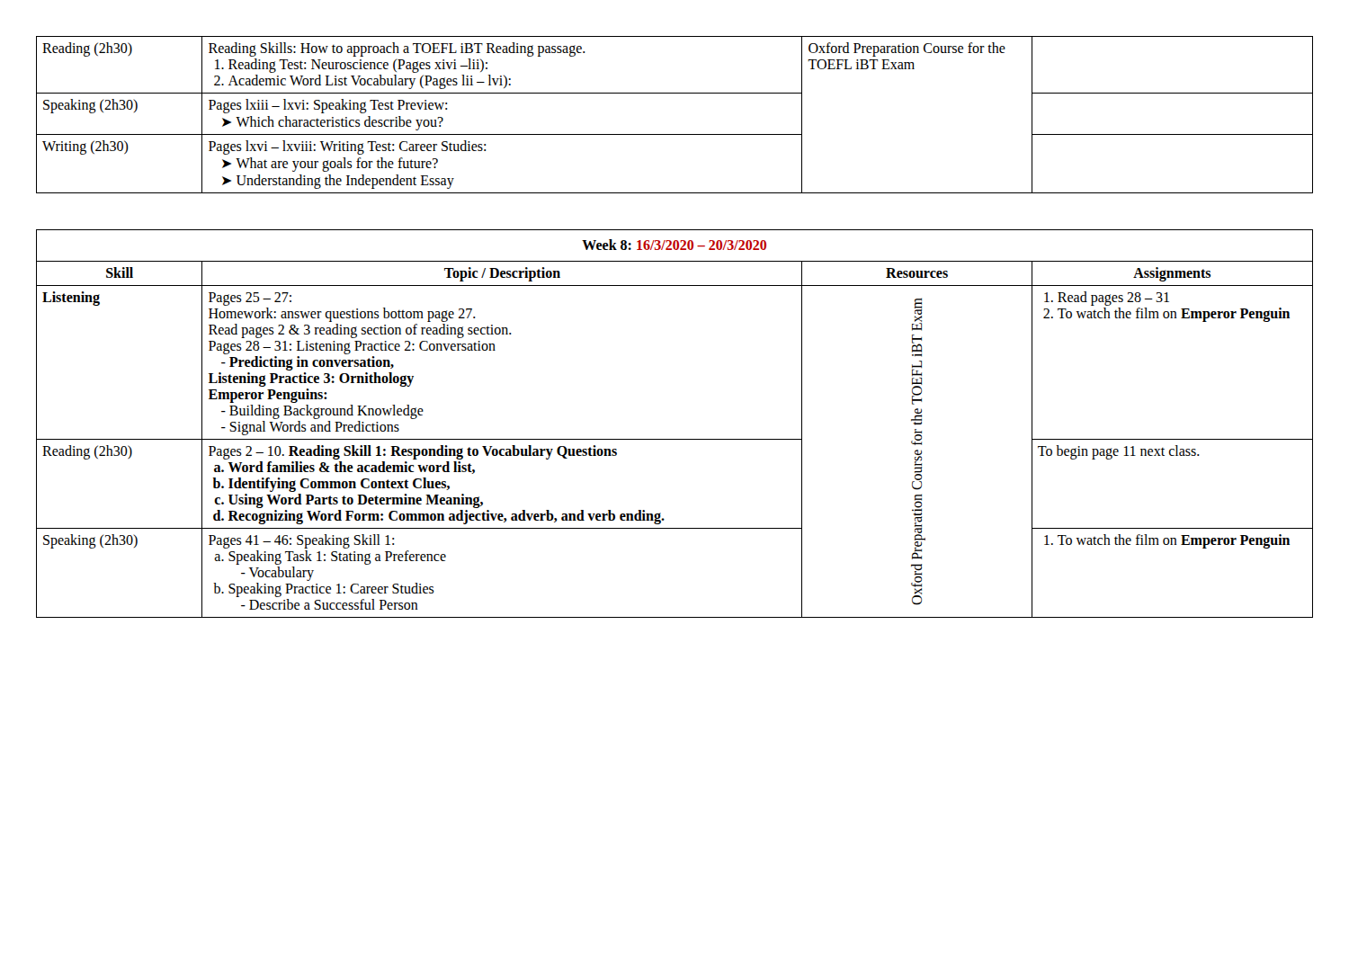| Reading (2h30) | Reading Skills: How to approach a TOEFL iBT Reading passage. Reading Test: Neuroscience (Pages xivi –lii): Academic Word List Vocabulary (Pages lii – lvi): | Oxford Preparation Course for the TOEFL iBT Exam | |
| Speaking (2h30) | Pages lxiii – lxvi: Speaking Test Preview: Which characteristics describe you? | |
| Writing (2h30) | Pages lxvi – lxviii: Writing Test: Career Studies: What are your goals for the future? Understanding the Independent Essay | |
| Week 8: 16/3/2020 – 20/3/2020 |
| Skill | Topic / Description | Resources | Assignments |
| Listening | Pages 25 – 27: Homework: answer questions bottom page 27. Read pages 2 & 3 reading section of reading section. Pages 28 – 31: Listening Practice 2: Conversation Predicting in conversation, Listening Practice 3: Ornithology Emperor Penguins: Building Background Knowledge Signal Words and Predictions | Oxford Preparation Course for the TOEFL iBT Exam | Read pages 28 – 31 To watch the film on Emperor Penguin |
| Reading (2h30) | Pages 2 – 10. Reading Skill 1: Responding to Vocabulary Questions Word families & the academic word list, Identifying Common Context Clues, Using Word Parts to Determine Meaning, Recognizing Word Form: Common adjective, adverb, and verb ending. | To begin page 11 next class. |
| Speaking (2h30) | Pages 41 – 46: Speaking Skill 1: Speaking Task 1: Stating a Preference Vocabulary Speaking Practice 1: Career Studies Describe a Successful Person | To watch the film on Emperor Penguin |